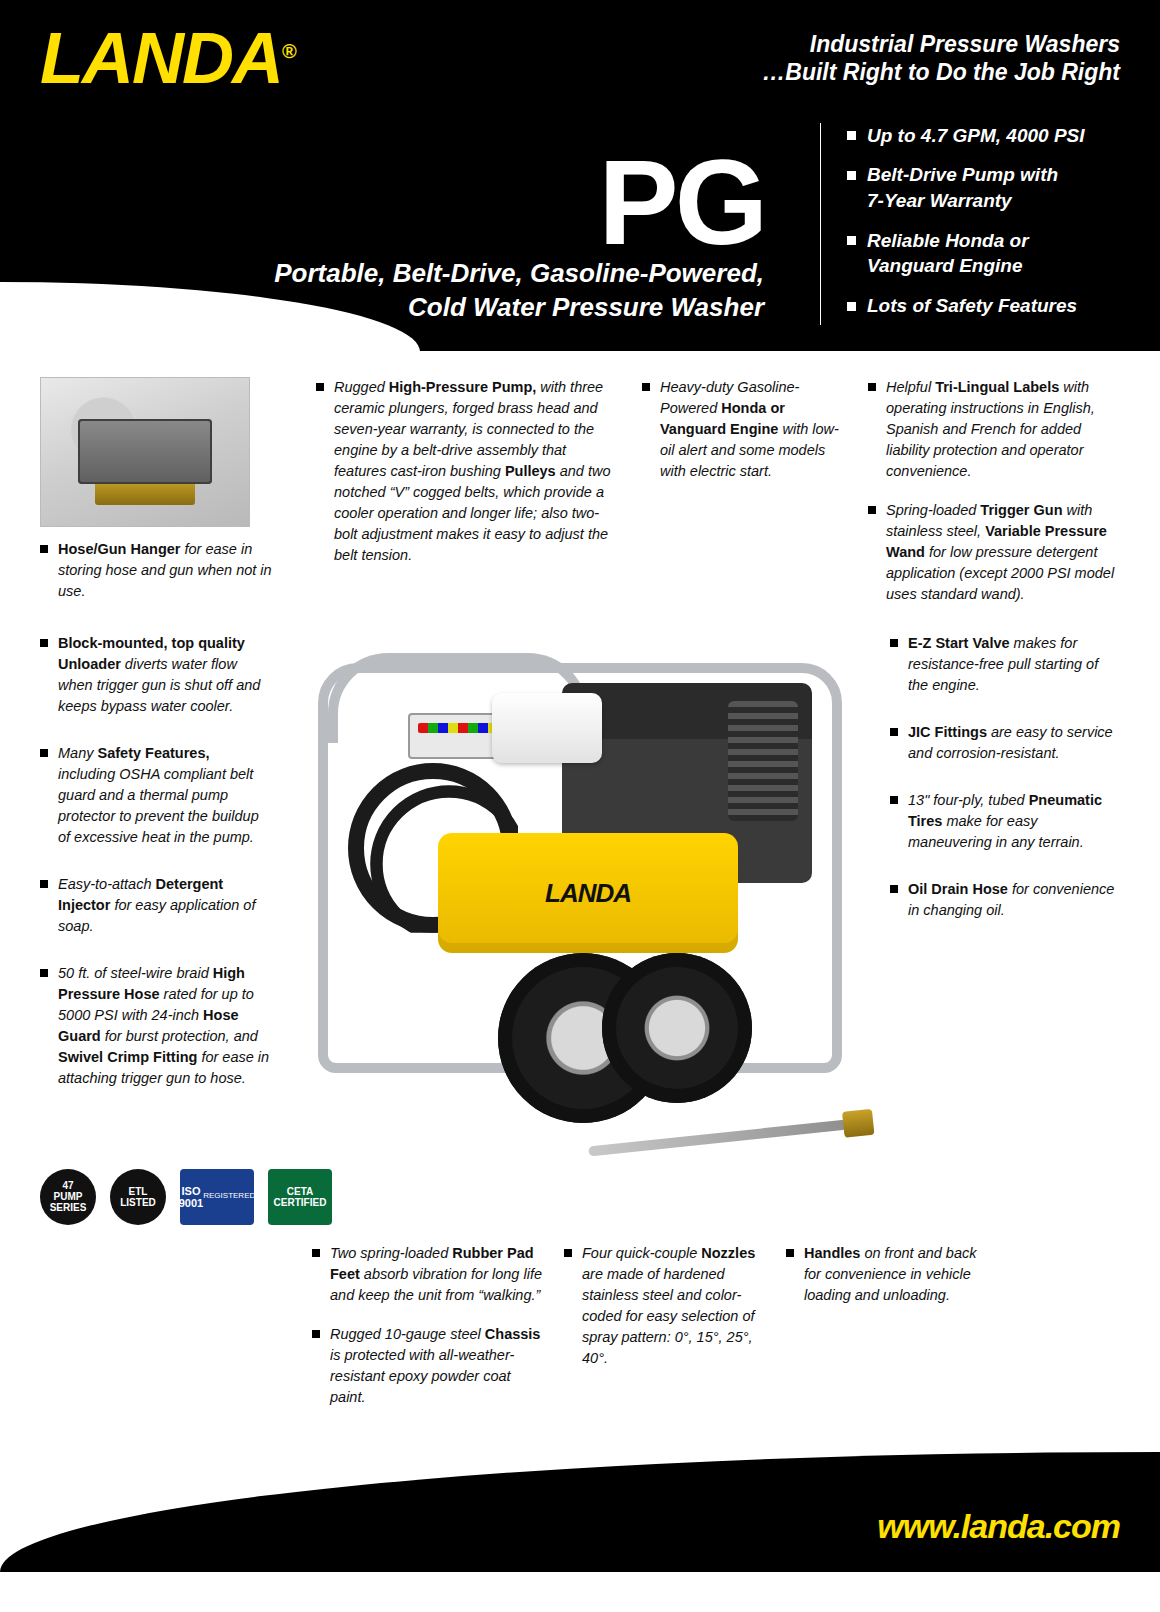LANDA®
Industrial Pressure Washers
…Built Right to Do the Job Right
PG
Portable, Belt-Drive, Gasoline-Powered,
Cold Water Pressure Washer
Up to 4.7 GPM, 4000 PSI
Belt-Drive Pump with
7-Year Warranty
Reliable Honda or
Vanguard Engine
Lots of Safety Features
Hose/Gun Hanger for ease in storing hose and gun when not in use.
Rugged High-Pressure Pump, with three ceramic plungers, forged brass head and seven-year warranty, is connected to the engine by a belt-drive assembly that features cast-iron bushing Pulleys and two notched “V” cogged belts, which provide a cooler operation and longer life; also two-bolt adjustment makes it easy to adjust the belt tension.
Heavy-duty Gasoline-Powered Honda or Vanguard Engine with low-oil alert and some models with electric start.
Helpful Tri-Lingual Labels with operating instructions in English, Spanish and French for added liability protection and operator convenience.
Spring-loaded Trigger Gun with stainless steel, Variable Pressure Wand for low pressure detergent application (except 2000 PSI model uses standard wand).
Block-mounted, top quality Unloader diverts water flow when trigger gun is shut off and keeps bypass water cooler.
Many Safety Features, including OSHA compliant belt guard and a thermal pump protector to prevent the buildup of excessive heat in the pump.
Easy-to-attach Detergent Injector for easy application of soap.
50 ft. of steel-wire braid High Pressure Hose rated for up to 5000 PSI with 24-inch Hose Guard for burst protection, and Swivel Crimp Fitting for ease in attaching trigger gun to hose.
E-Z Start Valve makes for resistance-free pull starting of the engine.
JIC Fittings are easy to service and corrosion-resistant.
13" four-ply, tubed Pneumatic Tires make for easy maneuvering in any terrain.
Oil Drain Hose for convenience in changing oil.
47
PUMP
SERIES
ETL
LISTED
ISO
9001REGISTERED
CETA
CERTIFIED
Two spring-loaded Rubber Pad Feet absorb vibration for long life and keep the unit from “walking.”
Rugged 10-gauge steel Chassis is protected with all-weather-resistant epoxy powder coat paint.
Four quick-couple Nozzles are made of hardened stainless steel and color-coded for easy selection of spray pattern: 0°, 15°, 25°, 40°.
Handles on front and back for convenience in vehicle loading and unloading.
www.landa.com